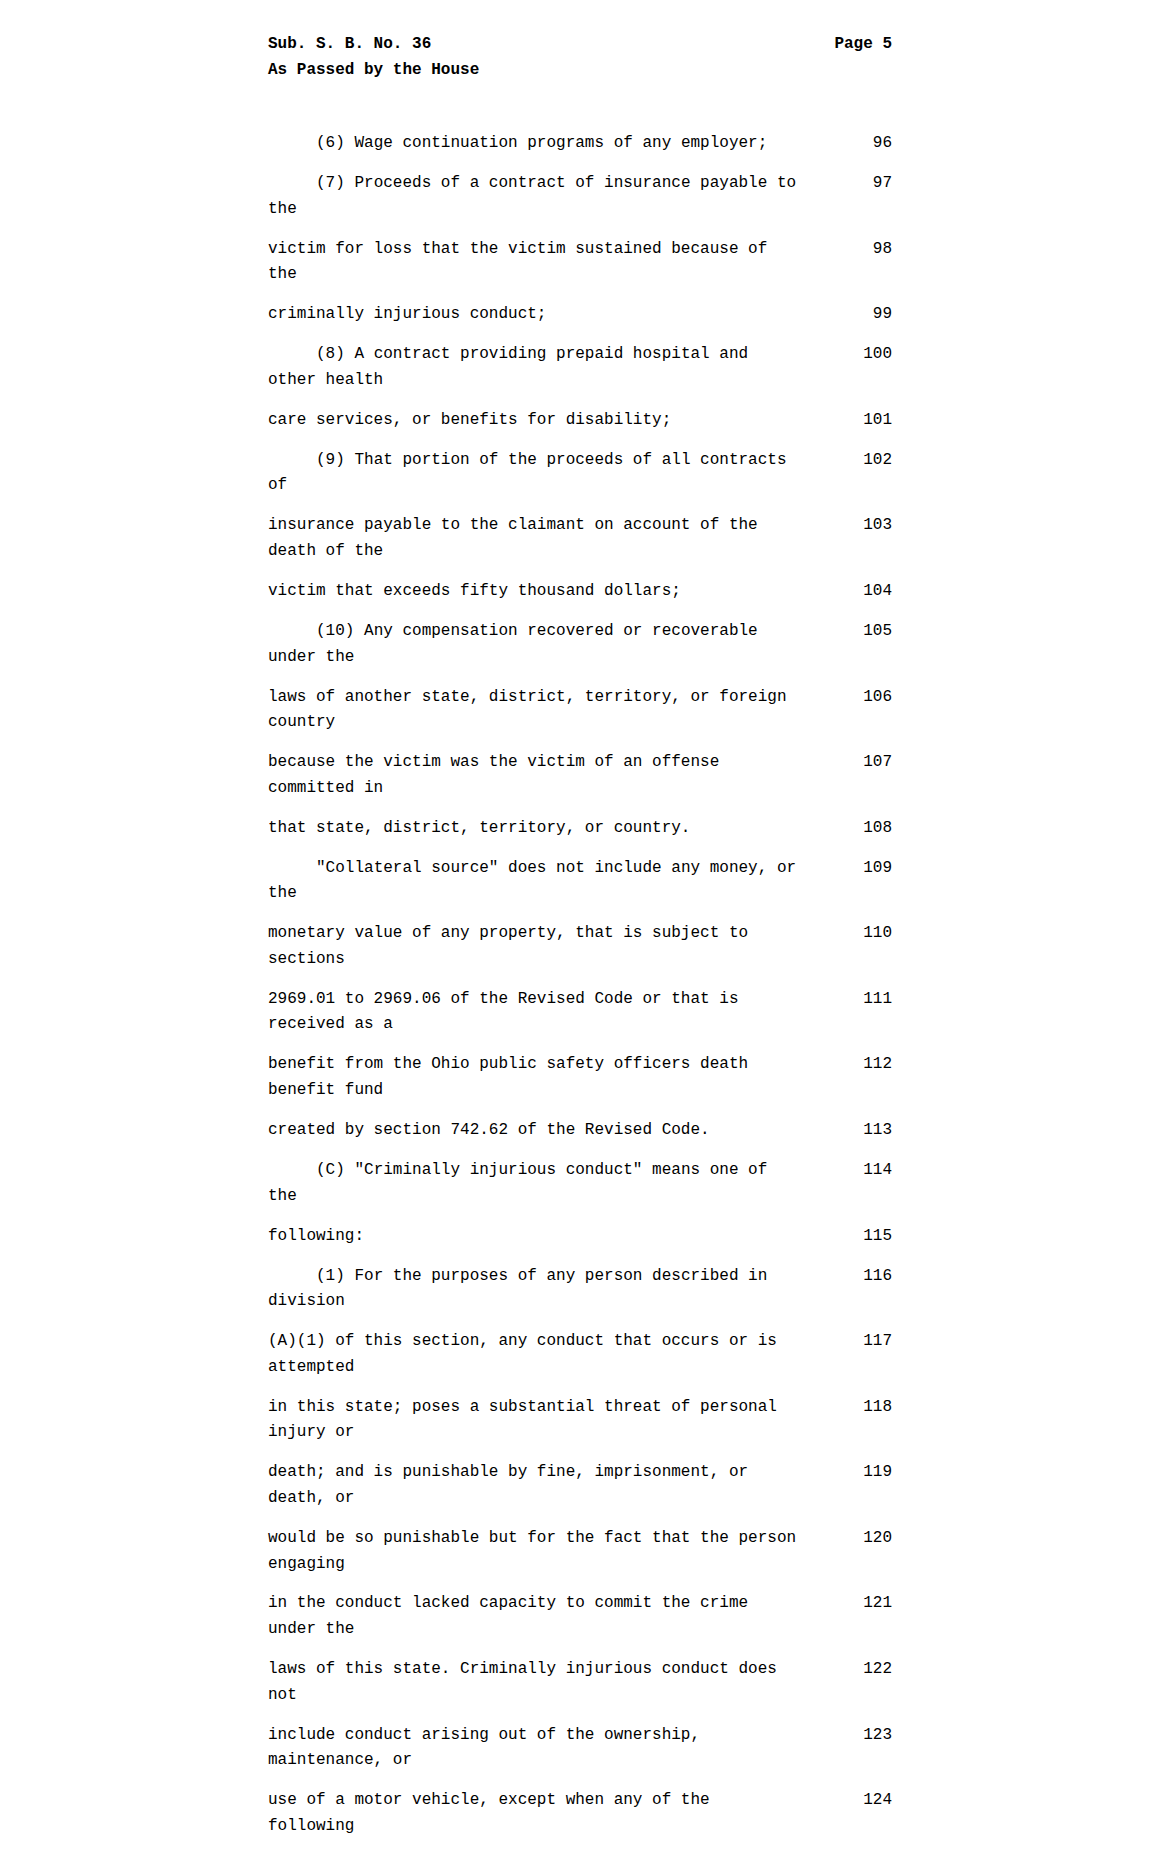Sub. S. B. No. 36 As Passed by the House
Page 5
(6) Wage continuation programs of any employer; 96
(7) Proceeds of a contract of insurance payable to the 97
victim for loss that the victim sustained because of the 98
criminally injurious conduct; 99
(8) A contract providing prepaid hospital and other health 100
care services, or benefits for disability; 101
(9) That portion of the proceeds of all contracts of 102
insurance payable to the claimant on account of the death of the 103
victim that exceeds fifty thousand dollars; 104
(10) Any compensation recovered or recoverable under the 105
laws of another state, district, territory, or foreign country 106
because the victim was the victim of an offense committed in 107
that state, district, territory, or country. 108
"Collateral source" does not include any money, or the 109
monetary value of any property, that is subject to sections 110
2969.01 to 2969.06 of the Revised Code or that is received as a 111
benefit from the Ohio public safety officers death benefit fund 112
created by section 742.62 of the Revised Code. 113
(C) "Criminally injurious conduct" means one of the 114
following: 115
(1) For the purposes of any person described in division 116
(A)(1) of this section, any conduct that occurs or is attempted 117
in this state; poses a substantial threat of personal injury or 118
death; and is punishable by fine, imprisonment, or death, or 119
would be so punishable but for the fact that the person engaging 120
in the conduct lacked capacity to commit the crime under the 121
laws of this state. Criminally injurious conduct does not 122
include conduct arising out of the ownership, maintenance, or 123
use of a motor vehicle, except when any of the following 124